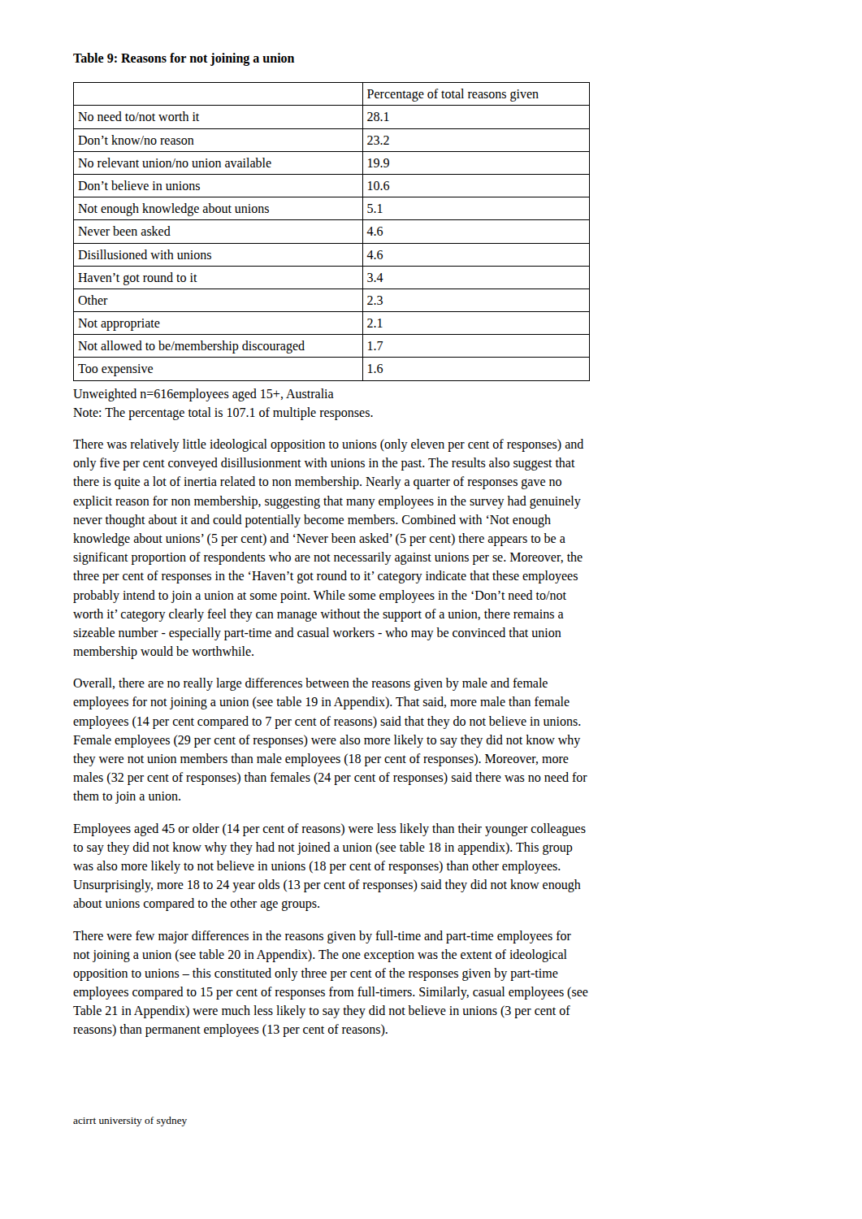Table 9: Reasons for not joining a union
| | Percentage of total reasons given |
| No need to/not worth it | 28.1 |
| Don’t know/no reason | 23.2 |
| No relevant union/no union available | 19.9 |
| Don’t believe in unions | 10.6 |
| Not enough knowledge about unions | 5.1 |
| Never been asked | 4.6 |
| Disillusioned with unions | 4.6 |
| Haven’t got round to it | 3.4 |
| Other | 2.3 |
| Not appropriate | 2.1 |
| Not allowed to be/membership discouraged | 1.7 |
| Too expensive | 1.6 |
Unweighted n=616employees aged 15+, Australia
Note: The percentage total is 107.1 of multiple responses.
There was relatively little ideological opposition to unions (only eleven per cent of responses) and only five per cent conveyed disillusionment with unions in the past. The results also suggest that there is quite a lot of inertia related to non membership. Nearly a quarter of responses gave no explicit reason for non membership, suggesting that many employees in the survey had genuinely never thought about it and could potentially become members. Combined with ‘Not enough knowledge about unions’ (5 per cent) and ‘Never been asked’ (5 per cent) there appears to be a significant proportion of respondents who are not necessarily against unions per se. Moreover, the three per cent of responses in the ‘Haven’t got round to it’ category indicate that these employees probably intend to join a union at some point. While some employees in the ‘Don’t need to/not worth it’ category clearly feel they can manage without the support of a union, there remains a sizeable number - especially part-time and casual workers - who may be convinced that union membership would be worthwhile.
Overall, there are no really large differences between the reasons given by male and female employees for not joining a union (see table 19 in Appendix). That said, more male than female employees (14 per cent compared to 7 per cent of reasons) said that they do not believe in unions. Female employees (29 per cent of responses) were also more likely to say they did not know why they were not union members than male employees (18 per cent of responses). Moreover, more males (32 per cent of responses) than females (24 per cent of responses) said there was no need for them to join a union.
Employees aged 45 or older (14 per cent of reasons) were less likely than their younger colleagues to say they did not know why they had not joined a union (see table 18 in appendix). This group was also more likely to not believe in unions (18 per cent of responses) than other employees. Unsurprisingly, more 18 to 24 year olds (13 per cent of responses) said they did not know enough about unions compared to the other age groups.
There were few major differences in the reasons given by full-time and part-time employees for not joining a union (see table 20 in Appendix). The one exception was the extent of ideological opposition to unions – this constituted only three per cent of the responses given by part-time employees compared to 15 per cent of responses from full-timers. Similarly, casual employees (see Table 21 in Appendix) were much less likely to say they did not believe in unions (3 per cent of reasons) than permanent employees (13 per cent of reasons).
acirrt university of sydney